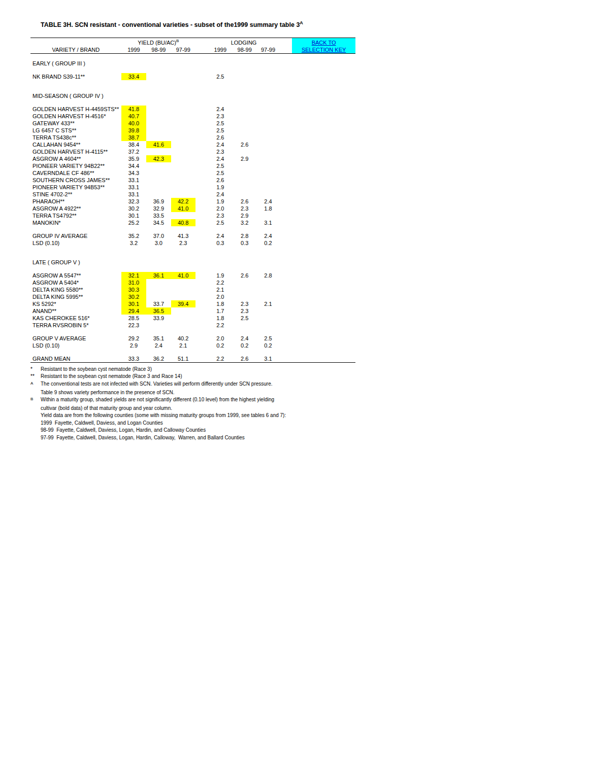TABLE 3H. SCN resistant - conventional varieties - subset of the1999 summary table 3A
| | YIELD (BU/AC) B | | LODGING | | BACK TO |
| VARIETY / BRAND | 1999 | 98-99 | 97-99 | | 1999 | 98-99 | 97-99 | | SELECTION KEY |
| EARLY ( GROUP III ) | |
| NK BRAND S39-11** | 33.4 | | | | 2.5 | | | | |
| MID-SEASON ( GROUP IV ) | |
| GOLDEN HARVEST H-4459STS** | 41.8 | | | | 2.4 | | | | |
| GOLDEN HARVEST H-4516* | 40.7 | | | | 2.3 | | | | |
| GATEWAY 433** | 40.0 | | | | 2.5 | | | | |
| LG 6457 C STS** | 39.8 | | | | 2.5 | | | | |
| TERRA TS438c** | 38.7 | | | | 2.6 | | | | |
| CALLAHAN 9454** | 38.4 | 41.6 | | | 2.4 | 2.6 | | | |
| GOLDEN HARVEST H-4115** | 37.2 | | | | 2.3 | | | | |
| ASGROW A 4604** | 35.9 | 42.3 | | | 2.4 | 2.9 | | | |
| PIONEER VARIETY 94B22** | 34.4 | | | | 2.5 | | | | |
| CAVERNDALE CF 486** | 34.3 | | | | 2.5 | | | | |
| SOUTHERN CROSS JAMES** | 33.1 | | | | 2.6 | | | | |
| PIONEER VARIETY 94B53** | 33.1 | | | | 1.9 | | | | |
| STINE 4702-2** | 33.1 | | | | 2.4 | | | | |
| PHARAOH** | 32.3 | 36.9 | 42.2 | | 1.9 | 2.6 | 2.4 | | |
| ASGROW A 4922** | 30.2 | 32.9 | 41.0 | | 2.0 | 2.3 | 1.8 | | |
| TERRA TS4792** | 30.1 | 33.5 | | | 2.3 | 2.9 | | | |
| MANOKIN* | 25.2 | 34.5 | 40.8 | | 2.5 | 3.2 | 3.1 | | |
| GROUP IV AVERAGE | 35.2 | 37.0 | 41.3 | | 2.4 | 2.8 | 2.4 | | |
| LSD (0.10) | 3.2 | 3.0 | 2.3 | | 0.3 | 0.3 | 0.2 | | |
| LATE ( GROUP V ) | |
| ASGROW A 5547** | 32.1 | 36.1 | 41.0 | | 1.9 | 2.6 | 2.8 | | |
| ASGROW A 5404* | 31.0 | | | | 2.2 | | | | |
| DELTA KING 5580** | 30.3 | | | | 2.1 | | | | |
| DELTA KING 5995** | 30.2 | | | | 2.0 | | | | |
| KS 5292* | 30.1 | 33.7 | 39.4 | | 1.8 | 2.3 | 2.1 | | |
| ANAND** | 29.4 | 36.5 | | | 1.7 | 2.3 | | | |
| KAS CHEROKEE 516* | 28.5 | 33.9 | | | 1.8 | 2.5 | | | |
| TERRA RVSROBIN 5* | 22.3 | | | | 2.2 | | | | |
| GROUP V AVERAGE | 29.2 | 35.1 | 40.2 | | 2.0 | 2.4 | 2.5 | | |
| LSD (0.10) | 2.9 | 2.4 | 2.1 | | 0.2 | 0.2 | 0.2 | | |
| GRAND MEAN | 33.3 | 36.2 | 51.1 | | 2.2 | 2.6 | 3.1 | | |
| * | Resistant to the soybean cyst nematode (Race 3) |
| ** | Resistant to the soybean cyst nematode (Race 3 and Race 14) |
| A | The conventional tests are not infected with SCN. Varieties will perform differently under SCN pressure. |
| | Table 9 shows variety performance in the presence of SCN. |
| B | Within a maturity group, shaded yields are not significantly different (0.10 level) from the highest yielding |
| | cultivar (bold data) of that maturity group and year column. |
| | Yield data are from the following counties (some with missing maturity groups from 1999, see tables 6 and 7): |
| | 1999 Fayette, Caldwell, Daviess, and Logan Counties |
| | 98-99 Fayette, Caldwell, Daviess, Logan, Hardin, and Calloway Counties |
| | 97-99 Fayette, Caldwell, Daviess, Logan, Hardin, Calloway, Warren, and Ballard Counties |